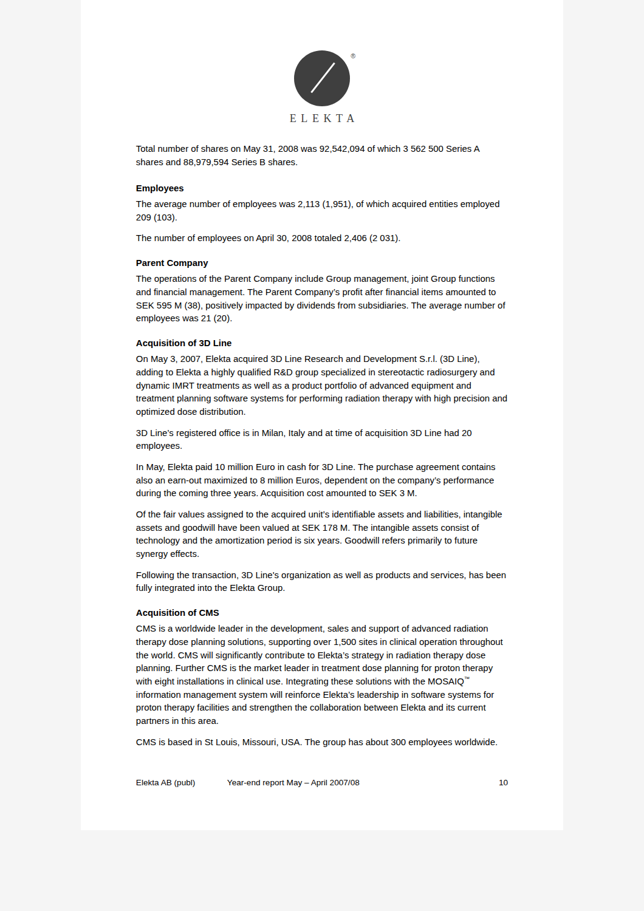®
ELEKTA
Total number of shares on May 31, 2008 was 92,542,094 of which 3 562 500 Series A shares and 88,979,594 Series B shares.
Employees
The average number of employees was 2,113 (1,951), of which acquired entities employed 209 (103).
The number of employees on April 30, 2008 totaled 2,406 (2 031).
Parent Company
The operations of the Parent Company include Group management, joint Group functions and financial management. The Parent Company’s profit after financial items amounted to SEK 595 M (38), positively impacted by dividends from subsidiaries. The average number of employees was 21 (20).
Acquisition of 3D Line
On May 3, 2007, Elekta acquired 3D Line Research and Development S.r.l. (3D Line), adding to Elekta a highly qualified R&D group specialized in stereotactic radiosurgery and dynamic IMRT treatments as well as a product portfolio of advanced equipment and treatment planning software systems for performing radiation therapy with high precision and optimized dose distribution.
3D Line’s registered office is in Milan, Italy and at time of acquisition 3D Line had 20 employees.
In May, Elekta paid 10 million Euro in cash for 3D Line. The purchase agreement contains also an earn-out maximized to 8 million Euros, dependent on the company’s performance during the coming three years. Acquisition cost amounted to SEK 3 M.
Of the fair values assigned to the acquired unit’s identifiable assets and liabilities, intangible assets and goodwill have been valued at SEK 178 M. The intangible assets consist of technology and the amortization period is six years. Goodwill refers primarily to future synergy effects.
Following the transaction, 3D Line's organization as well as products and services, has been fully integrated into the Elekta Group.
Acquisition of CMS
CMS is a worldwide leader in the development, sales and support of advanced radiation therapy dose planning solutions, supporting over 1,500 sites in clinical operation throughout the world. CMS will significantly contribute to Elekta’s strategy in radiation therapy dose planning. Further CMS is the market leader in treatment dose planning for proton therapy with eight installations in clinical use. Integrating these solutions with the MOSAIQ™ information management system will reinforce Elekta’s leadership in software systems for proton therapy facilities and strengthen the collaboration between Elekta and its current partners in this area.
CMS is based in St Louis, Missouri, USA. The group has about 300 employees worldwide.
Elekta AB (publ) Year-end report May – April 2007/08 10